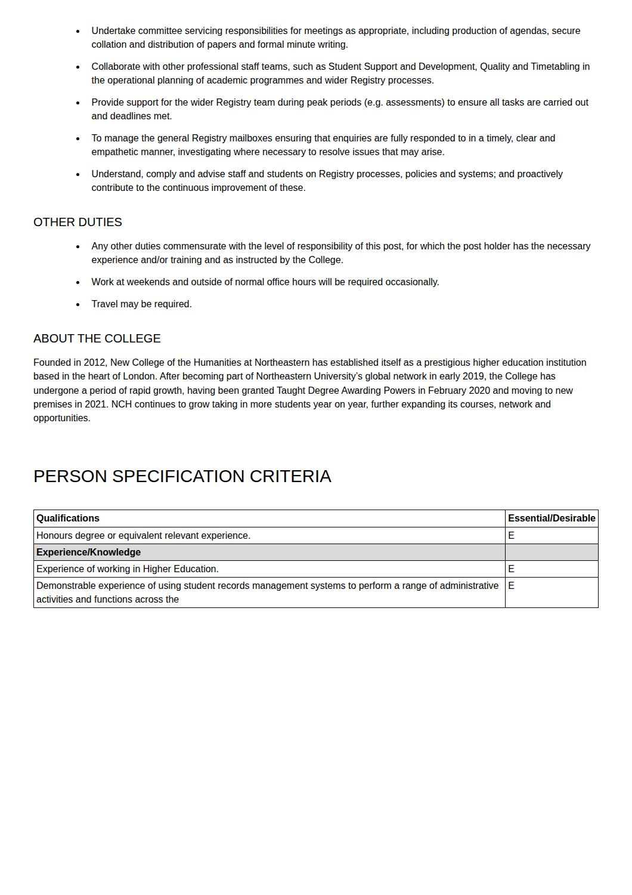Undertake committee servicing responsibilities for meetings as appropriate, including production of agendas, secure collation and distribution of papers and formal minute writing.
Collaborate with other professional staff teams, such as Student Support and Development, Quality and Timetabling in the operational planning of academic programmes and wider Registry processes.
Provide support for the wider Registry team during peak periods (e.g. assessments) to ensure all tasks are carried out and deadlines met.
To manage the general Registry mailboxes ensuring that enquiries are fully responded to in a timely, clear and empathetic manner, investigating where necessary to resolve issues that may arise.
Understand, comply and advise staff and students on Registry processes, policies and systems; and proactively contribute to the continuous improvement of these.
OTHER DUTIES
Any other duties commensurate with the level of responsibility of this post, for which the post holder has the necessary experience and/or training and as instructed by the College.
Work at weekends and outside of normal office hours will be required occasionally.
Travel may be required.
ABOUT THE COLLEGE
Founded in 2012, New College of the Humanities at Northeastern has established itself as a prestigious higher education institution based in the heart of London. After becoming part of Northeastern University’s global network in early 2019, the College has undergone a period of rapid growth, having been granted Taught Degree Awarding Powers in February 2020 and moving to new premises in 2021. NCH continues to grow taking in more students year on year, further expanding its courses, network and opportunities.
PERSON SPECIFICATION CRITERIA
| Qualifications | Essential/Desirable |
| --- | --- |
| Honours degree or equivalent relevant experience. | E |
| Experience/Knowledge | |
| Experience of working in Higher Education. | E |
| Demonstrable experience of using student records management systems to perform a range of administrative activities and functions across the | E |